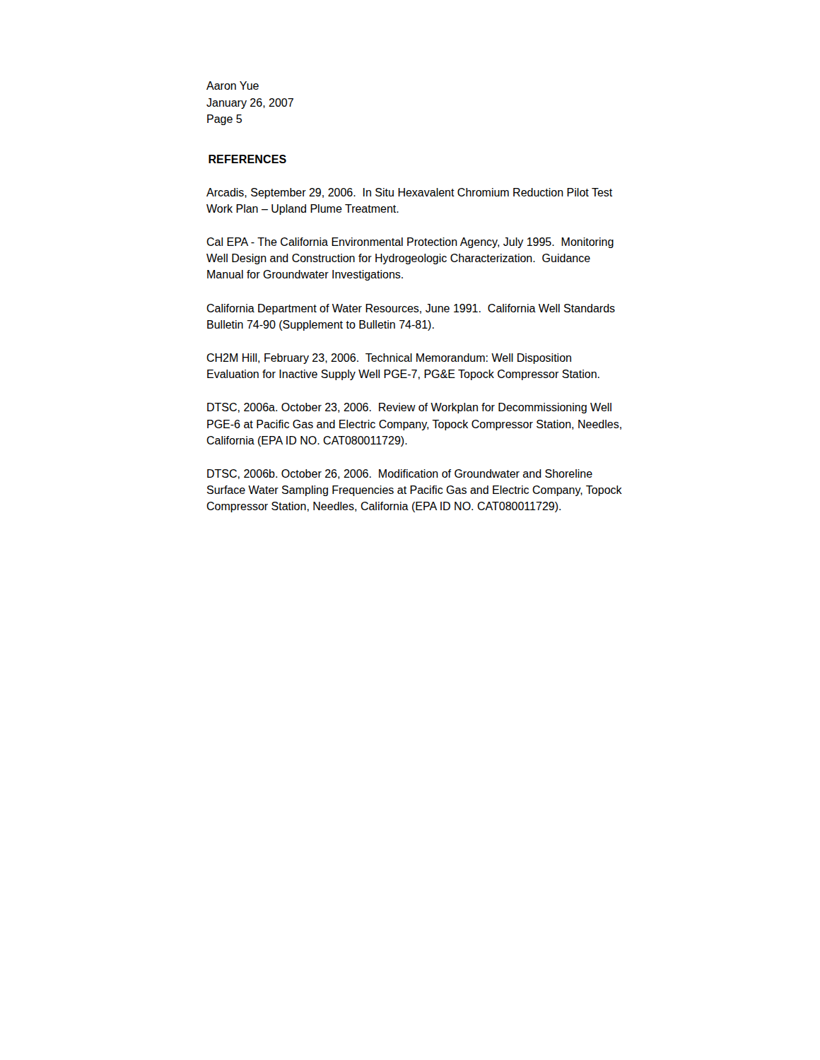Aaron Yue
January 26, 2007
Page 5
REFERENCES
Arcadis, September 29, 2006. In Situ Hexavalent Chromium Reduction Pilot Test Work Plan – Upland Plume Treatment.
Cal EPA - The California Environmental Protection Agency, July 1995. Monitoring Well Design and Construction for Hydrogeologic Characterization. Guidance Manual for Groundwater Investigations.
California Department of Water Resources, June 1991. California Well Standards Bulletin 74-90 (Supplement to Bulletin 74-81).
CH2M Hill, February 23, 2006. Technical Memorandum: Well Disposition Evaluation for Inactive Supply Well PGE-7, PG&E Topock Compressor Station.
DTSC, 2006a. October 23, 2006. Review of Workplan for Decommissioning Well PGE-6 at Pacific Gas and Electric Company, Topock Compressor Station, Needles, California (EPA ID NO. CAT080011729).
DTSC, 2006b. October 26, 2006. Modification of Groundwater and Shoreline Surface Water Sampling Frequencies at Pacific Gas and Electric Company, Topock Compressor Station, Needles, California (EPA ID NO. CAT080011729).